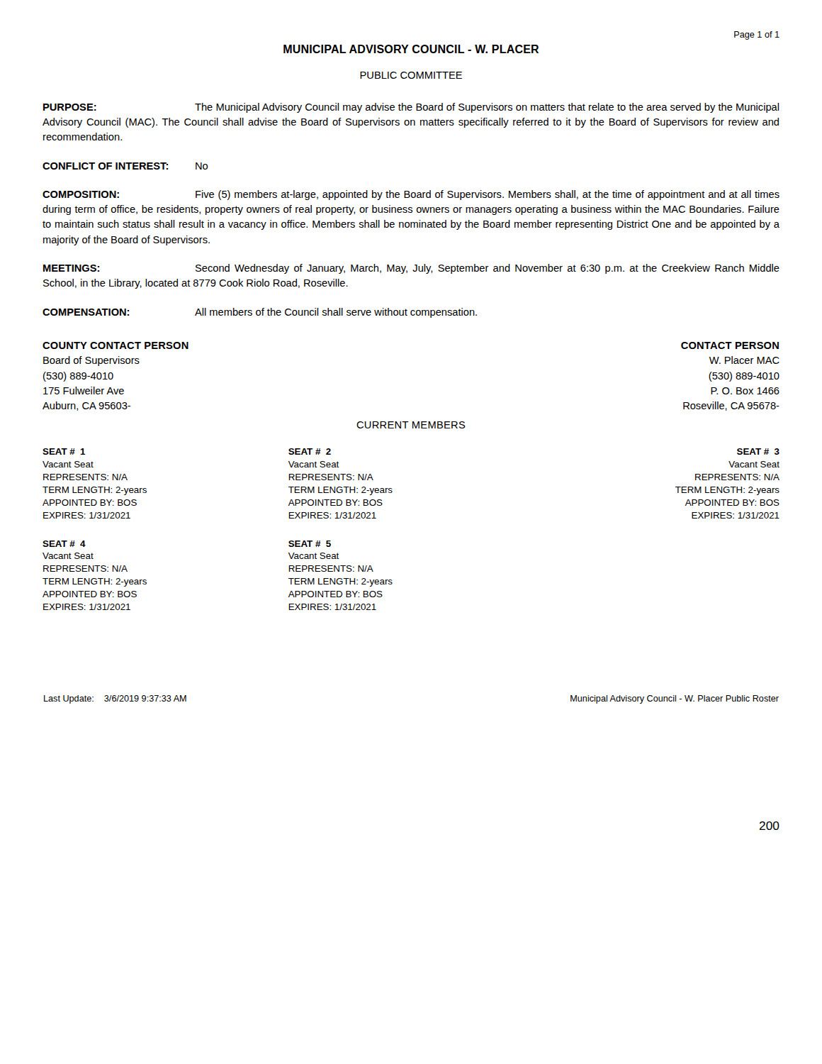Page 1 of 1
MUNICIPAL ADVISORY COUNCIL - W. PLACER
PUBLIC COMMITTEE
PURPOSE: The Municipal Advisory Council may advise the Board of Supervisors on matters that relate to the area served by the Municipal Advisory Council (MAC). The Council shall advise the Board of Supervisors on matters specifically referred to it by the Board of Supervisors for review and recommendation.
CONFLICT OF INTEREST: No
COMPOSITION: Five (5) members at-large, appointed by the Board of Supervisors. Members shall, at the time of appointment and at all times during term of office, be residents, property owners of real property, or business owners or managers operating a business within the MAC Boundaries. Failure to maintain such status shall result in a vacancy in office. Members shall be nominated by the Board member representing District One and be appointed by a majority of the Board of Supervisors.
MEETINGS: Second Wednesday of January, March, May, July, September and November at 6:30 p.m. at the Creekview Ranch Middle School, in the Library, located at 8779 Cook Riolo Road, Roseville.
COMPENSATION: All members of the Council shall serve without compensation.
| COUNTY CONTACT PERSON Board of Supervisors (530) 889-4010 175 Fulweiler Ave Auburn, CA 95603- | CONTACT PERSON W. Placer MAC (530) 889-4010 P. O. Box 1466 Roseville, CA 95678- |
CURRENT MEMBERS
| SEAT # 1 Vacant Seat REPRESENTS: N/A TERM LENGTH: 2-years APPOINTED BY: BOS EXPIRES: 1/31/2021 | SEAT # 2 Vacant Seat REPRESENTS: N/A TERM LENGTH: 2-years APPOINTED BY: BOS EXPIRES: 1/31/2021 | SEAT # 3 Vacant Seat REPRESENTS: N/A TERM LENGTH: 2-years APPOINTED BY: BOS EXPIRES: 1/31/2021 |
| SEAT # 4 Vacant Seat REPRESENTS: N/A TERM LENGTH: 2-years APPOINTED BY: BOS EXPIRES: 1/31/2021 | SEAT # 5 Vacant Seat REPRESENTS: N/A TERM LENGTH: 2-years APPOINTED BY: BOS EXPIRES: 1/31/2021 | |
| Last Update: 3/6/2019 9:37:33 AM | Municipal Advisory Council - W. Placer Public Roster |
200